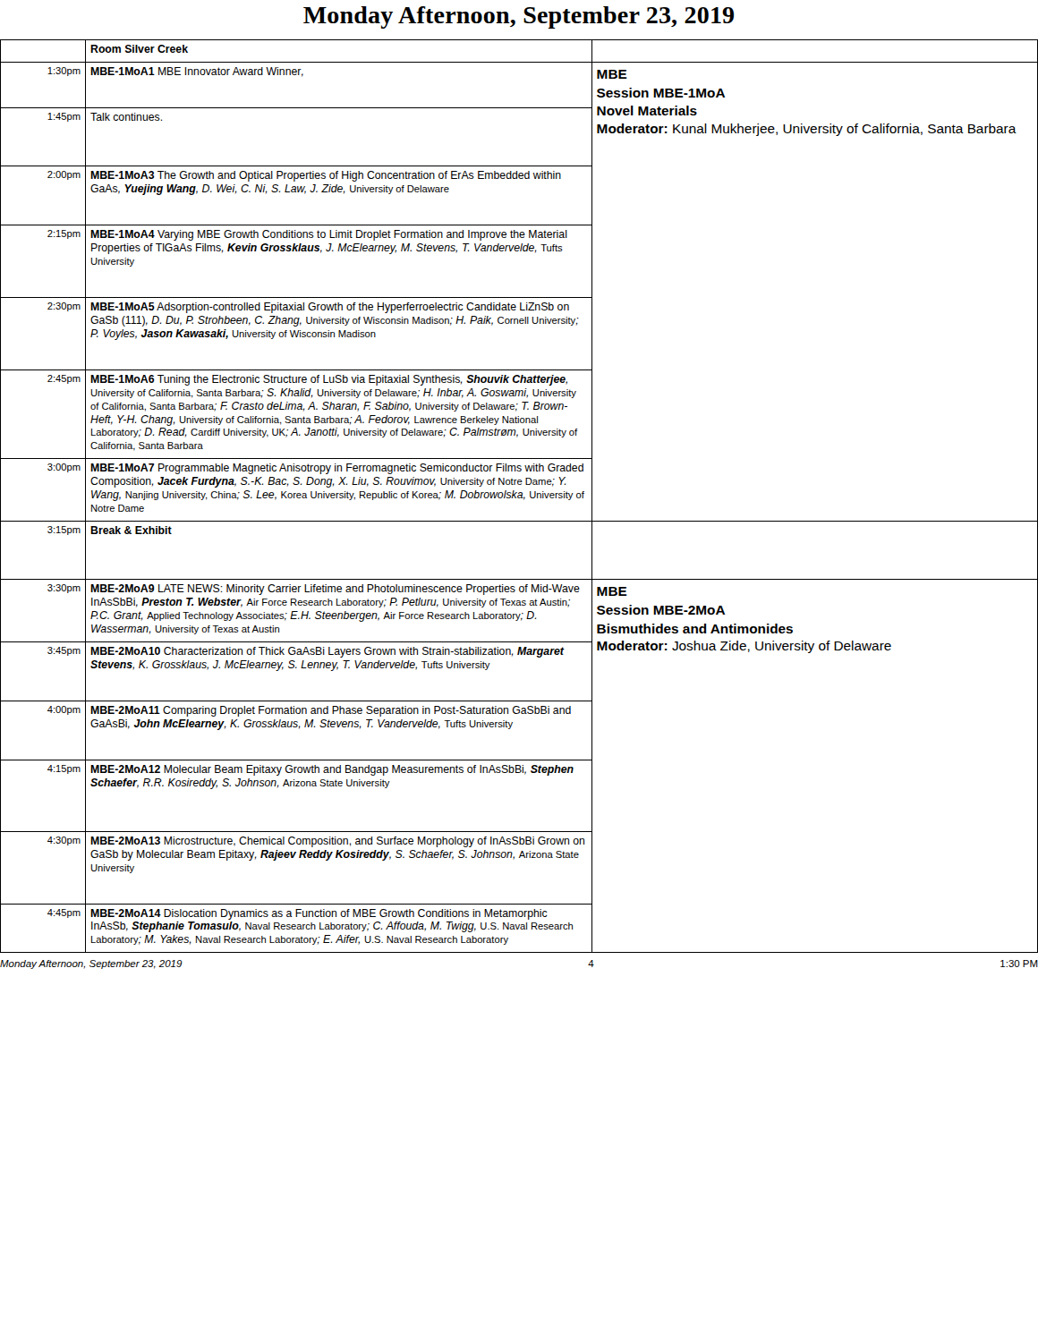Monday Afternoon, September 23, 2019
| | Room Silver Creek | |
| 1:30pm | MBE-1MoA1 MBE Innovator Award Winner , | MBE Session MBE-1MoA Novel Materials Moderator: Kunal Mukherjee, University of California, Santa Barbara |
| 1:45pm | Talk continues. |
| 2:00pm | MBE-1MoA3 The Growth and Optical Properties of High Concentration of ErAs Embedded within GaAs , Yuejing Wang , D. Wei, C. Ni, S. Law, J. Zide, University of Delaware |
| 2:15pm | MBE-1MoA4 Varying MBE Growth Conditions to Limit Droplet Formation and Improve the Material Properties of TlGaAs Films , Kevin Grossklaus , J. McElearney, M. Stevens, T. Vandervelde, Tufts University |
| 2:30pm | MBE-1MoA5 Adsorption-controlled Epitaxial Growth of the Hyperferroelectric Candidate LiZnSb on GaSb (111) , D. Du, P. Strohbeen, C. Zhang, University of Wisconsin Madison ; H. Paik, Cornell University ; P. Voyles, Jason Kawasaki, University of Wisconsin Madison |
| 2:45pm | MBE-1MoA6 Tuning the Electronic Structure of LuSb via Epitaxial Synthesis , Shouvik Chatterjee , University of California, Santa Barbara ; S. Khalid, University of Delaware ; H. Inbar, A. Goswami, University of California, Santa Barbara ; F. Crasto deLima, A. Sharan, F. Sabino, University of Delaware ; T. Brown-Heft, Y-H. Chang, University of California, Santa Barbara ; A. Fedorov, Lawrence Berkeley National Laboratory ; D. Read, Cardiff University, UK ; A. Janotti, University of Delaware ; C. Palmstrøm, University of California, Santa Barbara |
| 3:00pm | MBE-1MoA7 Programmable Magnetic Anisotropy in Ferromagnetic Semiconductor Films with Graded Composition , Jacek Furdyna , S.-K. Bac, S. Dong, X. Liu, S. Rouvimov, University of Notre Dame ; Y. Wang, Nanjing University, China ; S. Lee, Korea University, Republic of Korea ; M. Dobrowolska, University of Notre Dame |
| 3:15pm | Break & Exhibit | |
| 3:30pm | MBE-2MoA9 LATE NEWS: Minority Carrier Lifetime and Photoluminescence Properties of Mid-Wave InAsSbBi , Preston T. Webster , Air Force Research Laboratory ; P. Petluru, University of Texas at Austin ; P.C. Grant, Applied Technology Associates ; E.H. Steenbergen, Air Force Research Laboratory ; D. Wasserman, University of Texas at Austin | MBE Session MBE-2MoA Bismuthides and Antimonides Moderator: Joshua Zide, University of Delaware |
| 3:45pm | MBE-2MoA10 Characterization of Thick GaAsBi Layers Grown with Strain-stabilization , Margaret Stevens , K. Grossklaus, J. McElearney, S. Lenney, T. Vandervelde, Tufts University |
| 4:00pm | MBE-2MoA11 Comparing Droplet Formation and Phase Separation in Post-Saturation GaSbBi and GaAsBi , John McElearney , K. Grossklaus, M. Stevens, T. Vandervelde, Tufts University |
| 4:15pm | MBE-2MoA12 Molecular Beam Epitaxy Growth and Bandgap Measurements of InAsSbBi , Stephen Schaefer , R.R. Kosireddy, S. Johnson, Arizona State University |
| 4:30pm | MBE-2MoA13 Microstructure, Chemical Composition, and Surface Morphology of InAsSbBi Grown on GaSb by Molecular Beam Epitaxy , Rajeev Reddy Kosireddy , S. Schaefer, S. Johnson, Arizona State University |
| 4:45pm | MBE-2MoA14 Dislocation Dynamics as a Function of MBE Growth Conditions in Metamorphic InAsSb , Stephanie Tomasulo , Naval Research Laboratory ; C. Affouda, M. Twigg, U.S. Naval Research Laboratory ; M. Yakes, Naval Research Laboratory ; E. Aifer, U.S. Naval Research Laboratory |
Monday Afternoon, September 23, 2019
4
1:30 PM